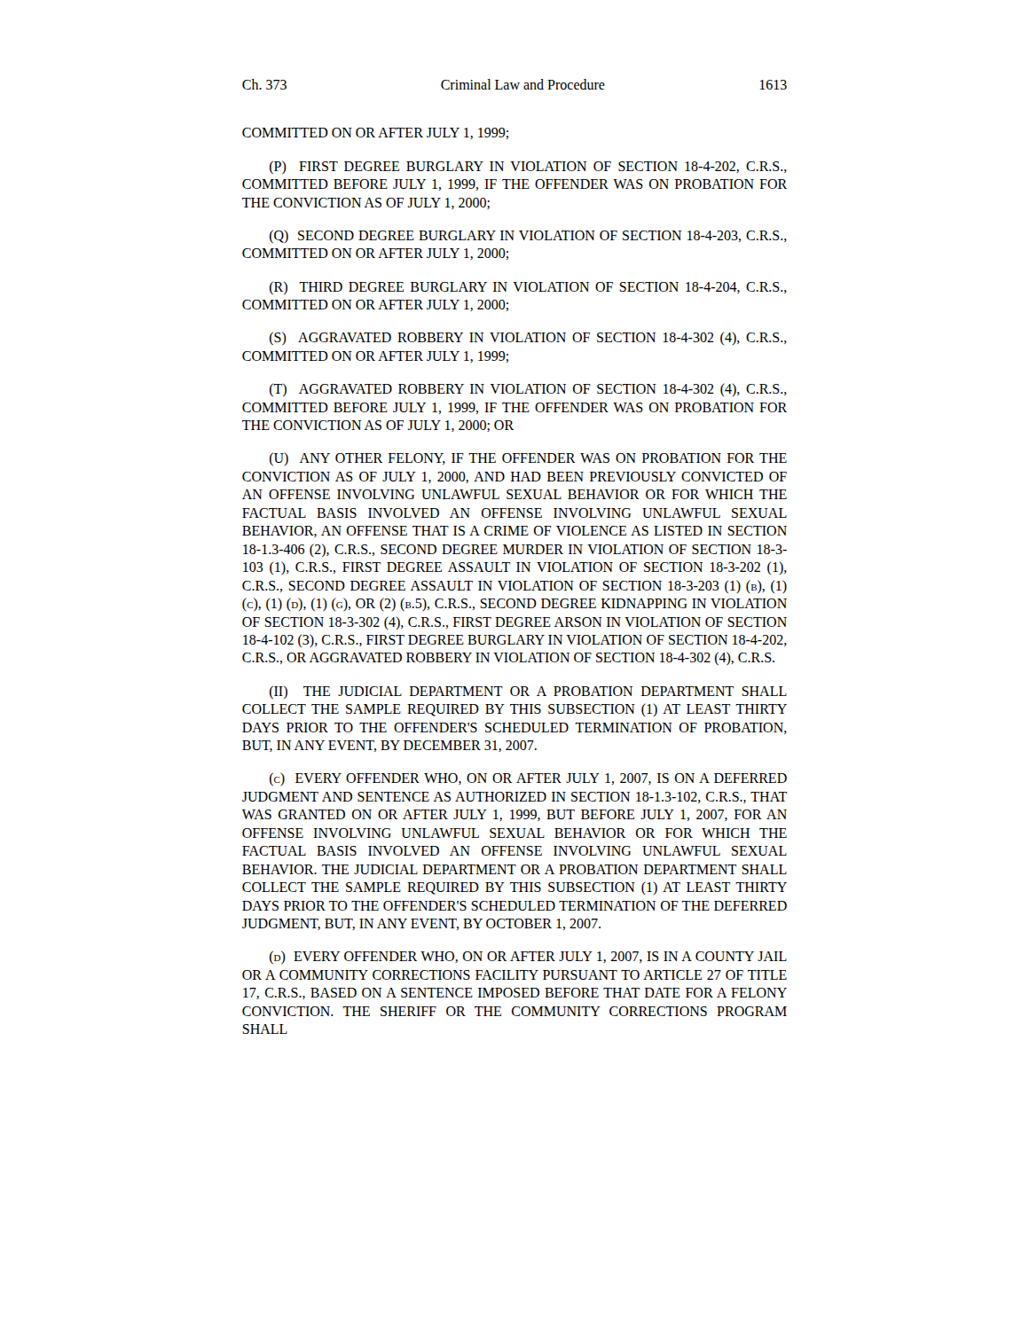Ch. 373 Criminal Law and Procedure 1613
COMMITTED ON OR AFTER JULY 1, 1999;
(P) FIRST DEGREE BURGLARY IN VIOLATION OF SECTION 18-4-202, C.R.S., COMMITTED BEFORE JULY 1, 1999, IF THE OFFENDER WAS ON PROBATION FOR THE CONVICTION AS OF JULY 1, 2000;
(Q) SECOND DEGREE BURGLARY IN VIOLATION OF SECTION 18-4-203, C.R.S., COMMITTED ON OR AFTER JULY 1, 2000;
(R) THIRD DEGREE BURGLARY IN VIOLATION OF SECTION 18-4-204, C.R.S., COMMITTED ON OR AFTER JULY 1, 2000;
(S) AGGRAVATED ROBBERY IN VIOLATION OF SECTION 18-4-302 (4), C.R.S., COMMITTED ON OR AFTER JULY 1, 1999;
(T) AGGRAVATED ROBBERY IN VIOLATION OF SECTION 18-4-302 (4), C.R.S., COMMITTED BEFORE JULY 1, 1999, IF THE OFFENDER WAS ON PROBATION FOR THE CONVICTION AS OF JULY 1, 2000; OR
(U) ANY OTHER FELONY, IF THE OFFENDER WAS ON PROBATION FOR THE CONVICTION AS OF JULY 1, 2000, AND HAD BEEN PREVIOUSLY CONVICTED OF AN OFFENSE INVOLVING UNLAWFUL SEXUAL BEHAVIOR OR FOR WHICH THE FACTUAL BASIS INVOLVED AN OFFENSE INVOLVING UNLAWFUL SEXUAL BEHAVIOR, AN OFFENSE THAT IS A CRIME OF VIOLENCE AS LISTED IN SECTION 18-1.3-406 (2), C.R.S., SECOND DEGREE MURDER IN VIOLATION OF SECTION 18-3-103 (1), C.R.S., FIRST DEGREE ASSAULT IN VIOLATION OF SECTION 18-3-202 (1), C.R.S., SECOND DEGREE ASSAULT IN VIOLATION OF SECTION 18-3-203 (1) (b), (1) (c), (1) (d), (1) (g), OR (2) (b.5), C.R.S., SECOND DEGREE KIDNAPPING IN VIOLATION OF SECTION 18-3-302 (4), C.R.S., FIRST DEGREE ARSON IN VIOLATION OF SECTION 18-4-102 (3), C.R.S., FIRST DEGREE BURGLARY IN VIOLATION OF SECTION 18-4-202, C.R.S., OR AGGRAVATED ROBBERY IN VIOLATION OF SECTION 18-4-302 (4), C.R.S.
(II) THE JUDICIAL DEPARTMENT OR A PROBATION DEPARTMENT SHALL COLLECT THE SAMPLE REQUIRED BY THIS SUBSECTION (1) AT LEAST THIRTY DAYS PRIOR TO THE OFFENDER'S SCHEDULED TERMINATION OF PROBATION, BUT, IN ANY EVENT, BY DECEMBER 31, 2007.
(c) EVERY OFFENDER WHO, ON OR AFTER JULY 1, 2007, IS ON A DEFERRED JUDGMENT AND SENTENCE AS AUTHORIZED IN SECTION 18-1.3-102, C.R.S., THAT WAS GRANTED ON OR AFTER JULY 1, 1999, BUT BEFORE JULY 1, 2007, FOR AN OFFENSE INVOLVING UNLAWFUL SEXUAL BEHAVIOR OR FOR WHICH THE FACTUAL BASIS INVOLVED AN OFFENSE INVOLVING UNLAWFUL SEXUAL BEHAVIOR. THE JUDICIAL DEPARTMENT OR A PROBATION DEPARTMENT SHALL COLLECT THE SAMPLE REQUIRED BY THIS SUBSECTION (1) AT LEAST THIRTY DAYS PRIOR TO THE OFFENDER'S SCHEDULED TERMINATION OF THE DEFERRED JUDGMENT, BUT, IN ANY EVENT, BY OCTOBER 1, 2007.
(d) EVERY OFFENDER WHO, ON OR AFTER JULY 1, 2007, IS IN A COUNTY JAIL OR A COMMUNITY CORRECTIONS FACILITY PURSUANT TO ARTICLE 27 OF TITLE 17, C.R.S., BASED ON A SENTENCE IMPOSED BEFORE THAT DATE FOR A FELONY CONVICTION. THE SHERIFF OR THE COMMUNITY CORRECTIONS PROGRAM SHALL